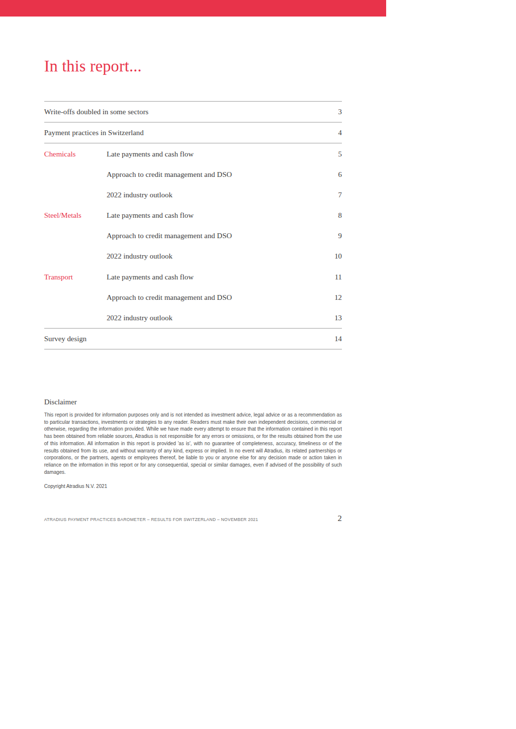In this report...
| Write-offs doubled in some sectors | 3 |
| Payment practices in Switzerland | 4 |
| Chemicals | Late payments and cash flow | 5 |
| | Approach to credit management and DSO | 6 |
| | 2022 industry outlook | 7 |
| Steel/Metals | Late payments and cash flow | 8 |
| | Approach to credit management and DSO | 9 |
| | 2022 industry outlook | 10 |
| Transport | Late payments and cash flow | 11 |
| | Approach to credit management and DSO | 12 |
| | 2022 industry outlook | 13 |
| Survey design | 14 |
Disclaimer
This report is provided for information purposes only and is not intended as investment advice, legal advice or as a recommendation as to particular transactions, investments or strategies to any reader. Readers must make their own independent decisions, commercial or otherwise, regarding the information provided. While we have made every attempt to ensure that the information contained in this report has been obtained from reliable sources, Atradius is not responsible for any errors or omissions, or for the results obtained from the use of this information. All information in this report is provided 'as is', with no guarantee of completeness, accuracy, timeliness or of the results obtained from its use, and without warranty of any kind, express or implied. In no event will Atradius, its related partnerships or corporations, or the partners, agents or employees thereof, be liable to you or anyone else for any decision made or action taken in reliance on the information in this report or for any consequential, special or similar damages, even if advised of the possibility of such damages.
Copyright Atradius N.V. 2021
Atradius Payment Practices Barometer – Results for Switzerland – November 2021
2